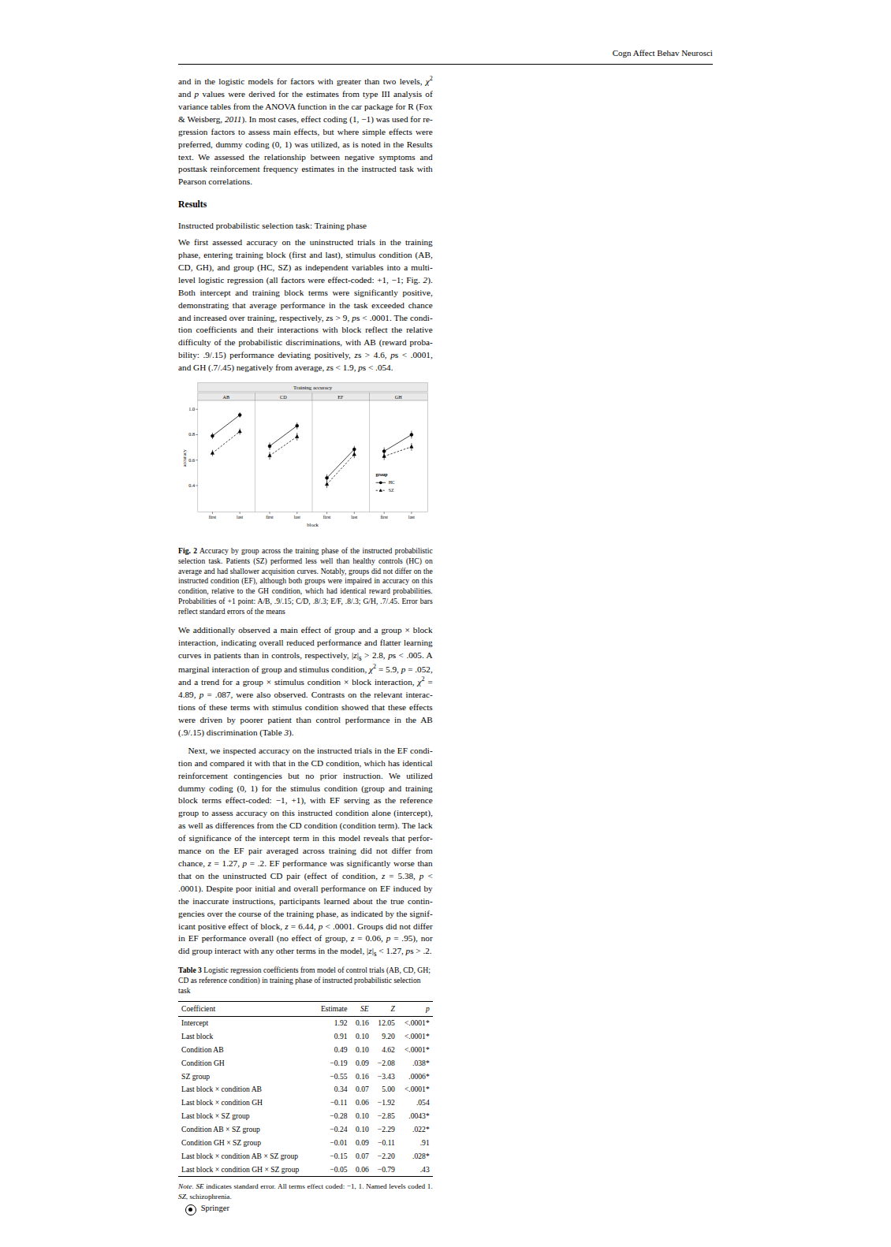Cogn Affect Behav Neurosci
and in the logistic models for factors with greater than two levels, χ2 and p values were derived for the estimates from type III analysis of variance tables from the ANOVA function in the car package for R (Fox & Weisberg, 2011). In most cases, effect coding (1, −1) was used for regression factors to assess main effects, but where simple effects were preferred, dummy coding (0, 1) was utilized, as is noted in the Results text. We assessed the relationship between negative symptoms and posttask reinforcement frequency estimates in the instructed task with Pearson correlations.
Results
Instructed probabilistic selection task: Training phase
We first assessed accuracy on the uninstructed trials in the training phase, entering training block (first and last), stimulus condition (AB, CD, GH), and group (HC, SZ) as independent variables into a multilevel logistic regression (all factors were effect-coded: +1, −1; Fig. 2). Both intercept and training block terms were significantly positive, demonstrating that average performance in the task exceeded chance and increased over training, respectively, zs > 9, ps < .0001. The condition coefficients and their interactions with block reflect the relative difficulty of the probabilistic discriminations, with AB (reward probability: .9/.15) performance deviating positively, zs > 4.6, ps < .0001, and GH (.7/.45) negatively from average, zs < 1.9, ps < .054.
Training accuracy AB CD EF GH 1.0 0.8 0.6 0.4 accuracy firstlast firstlast firstlast firstlast block group HC SZ
Fig. 2 Accuracy by group across the training phase of the instructed probabilistic selection task. Patients (SZ) performed less well than healthy controls (HC) on average and had shallower acquisition curves. Notably, groups did not differ on the instructed condition (EF), although both groups were impaired in accuracy on this condition, relative to the GH condition, which had identical reward probabilities. Probabilities of +1 point: A/B, .9/.15; C/D, .8/.3; E/F, .8/.3; G/H, .7/.45. Error bars reflect standard errors of the means
We additionally observed a main effect of group and a group × block interaction, indicating overall reduced performance and flatter learning curves in patients than in controls, respectively, |z|s > 2.8, ps < .005. A marginal interaction of group and stimulus condition, χ2 = 5.9, p = .052, and a trend for a group × stimulus condition × block interaction, χ2 = 4.89, p = .087, were also observed. Contrasts on the relevant interactions of these terms with stimulus condition showed that these effects were driven by poorer patient than control performance in the AB (.9/.15) discrimination (Table 3).
Next, we inspected accuracy on the instructed trials in the EF condition and compared it with that in the CD condition, which has identical reinforcement contingencies but no prior instruction. We utilized dummy coding (0, 1) for the stimulus condition (group and training block terms effect-coded: −1, +1), with EF serving as the reference group to assess accuracy on this instructed condition alone (intercept), as well as differences from the CD condition (condition term). The lack of significance of the intercept term in this model reveals that performance on the EF pair averaged across training did not differ from chance, z = 1.27, p = .2. EF performance was significantly worse than that on the uninstructed CD pair (effect of condition, z = 5.38, p < .0001). Despite poor initial and overall performance on EF induced by the inaccurate instructions, participants learned about the true contingencies over the course of the training phase, as indicated by the significant positive effect of block, z = 6.44, p < .0001. Groups did not differ in EF performance overall (no effect of group, z = 0.06, p = .95), nor did group interact with any other terms in the model, |z|s < 1.27, ps > .2.
Table 3 Logistic regression coefficients from model of control trials (AB, CD, GH; CD as reference condition) in training phase of instructed probabilistic selection task
| Coefficient | Estimate | SE | Z | p |
| --- | --- | --- | --- | --- |
| Intercept | 1.92 | 0.16 | 12.05 | <.0001* |
| Last block | 0.91 | 0.10 | 9.20 | <.0001* |
| Condition AB | 0.49 | 0.10 | 4.62 | <.0001* |
| Condition GH | −0.19 | 0.09 | −2.08 | .038* |
| SZ group | −0.55 | 0.16 | −3.43 | .0006* |
| Last block × condition AB | 0.34 | 0.07 | 5.00 | <.0001* |
| Last block × condition GH | −0.11 | 0.06 | −1.92 | .054 |
| Last block × SZ group | −0.28 | 0.10 | −2.85 | .0043* |
| Condition AB × SZ group | −0.24 | 0.10 | −2.29 | .022* |
| Condition GH × SZ group | −0.01 | 0.09 | −0.11 | .91 |
| Last block × condition AB × SZ group | −0.15 | 0.07 | −2.20 | .028* |
| Last block × condition GH × SZ group | −0.05 | 0.06 | −0.79 | .43 |
Note. SE indicates standard error. All terms effect coded: −1, 1. Named levels coded 1. SZ, schizophrenia.
Springer